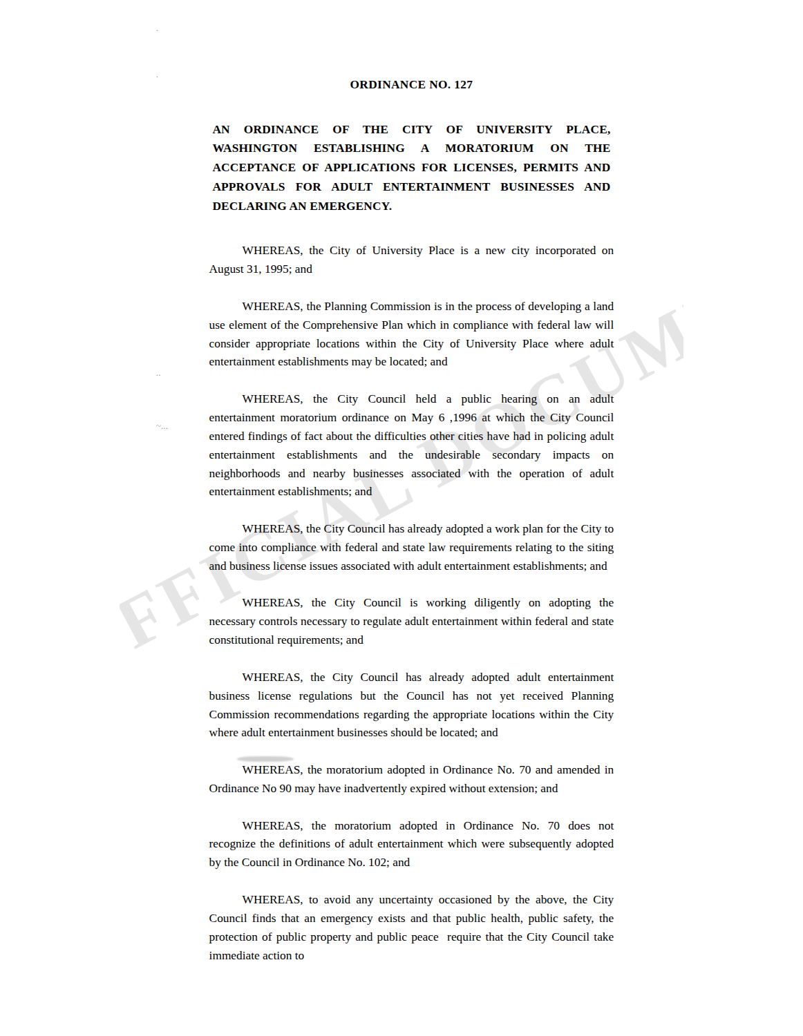UNOFFICIAL DOCUMENT
. . .. ~...
ORDINANCE NO. 127
AN ORDINANCE OF THE CITY OF UNIVERSITY PLACE, WASHINGTON ESTABLISHING A MORATORIUM ON THE ACCEPTANCE OF APPLICATIONS FOR LICENSES, PERMITS AND APPROVALS FOR ADULT ENTERTAINMENT BUSINESSES AND DECLARING AN EMERGENCY.
WHEREAS, the City of University Place is a new city incorporated on August 31, 1995; and
WHEREAS, the Planning Commission is in the process of developing a land use element of the Comprehensive Plan which in compliance with federal law will consider appropriate locations within the City of University Place where adult entertainment establishments may be located; and
WHEREAS, the City Council held a public hearing on an adult entertainment moratorium ordinance on May 6 ,1996 at which the City Council entered findings of fact about the difficulties other cities have had in policing adult entertainment establishments and the undesirable secondary impacts on neighborhoods and nearby businesses associated with the operation of adult entertainment establishments; and
WHEREAS, the City Council has already adopted a work plan for the City to come into compliance with federal and state law requirements relating to the siting and business license issues associated with adult entertainment establishments; and
WHEREAS, the City Council is working diligently on adopting the necessary controls necessary to regulate adult entertainment within federal and state constitutional requirements; and
WHEREAS, the City Council has already adopted adult entertainment business license regulations but the Council has not yet received Planning Commission recommendations regarding the appropriate locations within the City where adult entertainment businesses should be located; and
WHEREAS, the moratorium adopted in Ordinance No. 70 and amended in Ordinance No 90 may have inadvertently expired without extension; and
WHEREAS, the moratorium adopted in Ordinance No. 70 does not recognize the definitions of adult entertainment which were subsequently adopted by the Council in Ordinance No. 102; and
WHEREAS, to avoid any uncertainty occasioned by the above, the City Council finds that an emergency exists and that public health, public safety, the protection of public property and public peace require that the City Council take immediate action to